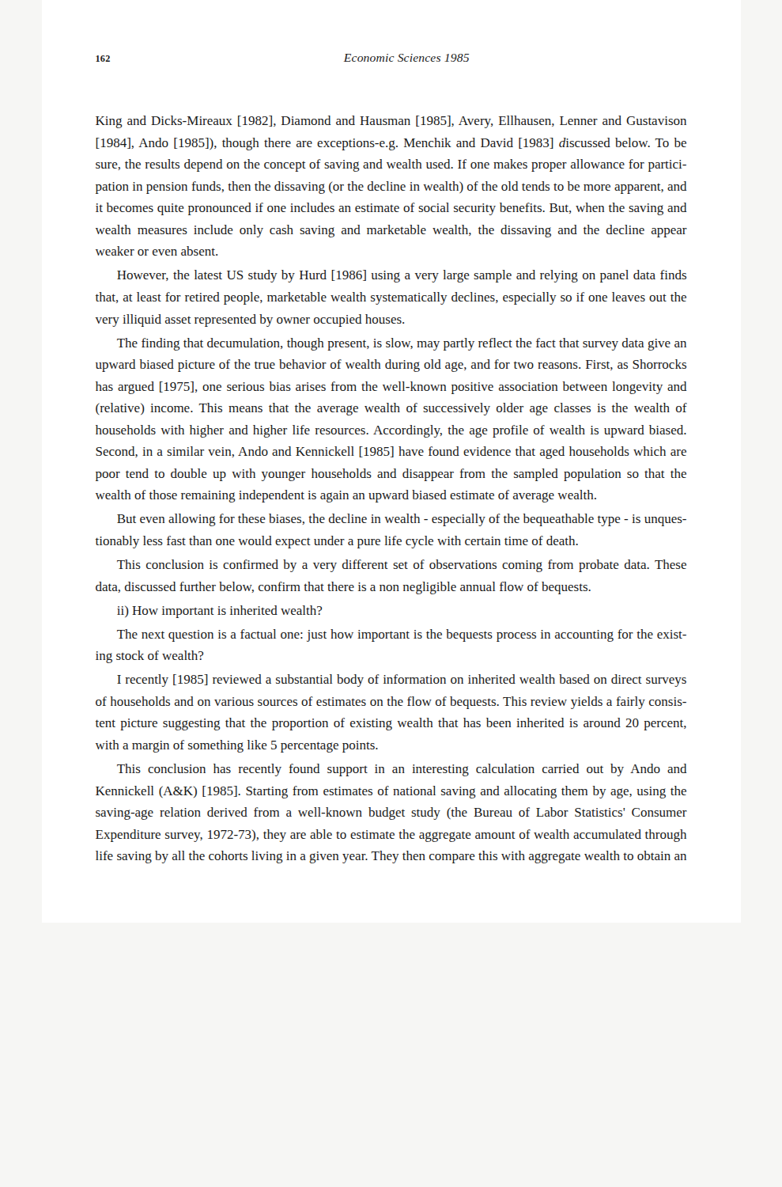162 Economic Sciences 1985
King and Dicks-Mireaux [1982], Diamond and Hausman [1985], Avery, Ellhausen, Lenner and Gustavison [1984], Ando [1985]), though there are exceptions-e.g. Menchik and David [1983] discussed below. To be sure, the results depend on the concept of saving and wealth used. If one makes proper allowance for participation in pension funds, then the dissaving (or the decline in wealth) of the old tends to be more apparent, and it becomes quite pronounced if one includes an estimate of social security benefits. But, when the saving and wealth measures include only cash saving and marketable wealth, the dissaving and the decline appear weaker or even absent.
However, the latest US study by Hurd [1986] using a very large sample and relying on panel data finds that, at least for retired people, marketable wealth systematically declines, especially so if one leaves out the very illiquid asset represented by owner occupied houses.
The finding that decumulation, though present, is slow, may partly reflect the fact that survey data give an upward biased picture of the true behavior of wealth during old age, and for two reasons. First, as Shorrocks has argued [1975], one serious bias arises from the well-known positive association between longevity and (relative) income. This means that the average wealth of successively older age classes is the wealth of households with higher and higher life resources. Accordingly, the age profile of wealth is upward biased. Second, in a similar vein, Ando and Kennickell [1985] have found evidence that aged households which are poor tend to double up with younger households and disappear from the sampled population so that the wealth of those remaining independent is again an upward biased estimate of average wealth.
But even allowing for these biases, the decline in wealth - especially of the bequeathable type - is unquestionably less fast than one would expect under a pure life cycle with certain time of death.
This conclusion is confirmed by a very different set of observations coming from probate data. These data, discussed further below, confirm that there is a non negligible annual flow of bequests.
ii) How important is inherited wealth?
The next question is a factual one: just how important is the bequests process in accounting for the existing stock of wealth?
I recently [1985] reviewed a substantial body of information on inherited wealth based on direct surveys of households and on various sources of estimates on the flow of bequests. This review yields a fairly consistent picture suggesting that the proportion of existing wealth that has been inherited is around 20 percent, with a margin of something like 5 percentage points.
This conclusion has recently found support in an interesting calculation carried out by Ando and Kennickell (A&K) [1985]. Starting from estimates of national saving and allocating them by age, using the saving-age relation derived from a well-known budget study (the Bureau of Labor Statistics' Consumer Expenditure survey, 1972-73), they are able to estimate the aggregate amount of wealth accumulated through life saving by all the cohorts living in a given year. They then compare this with aggregate wealth to obtain an